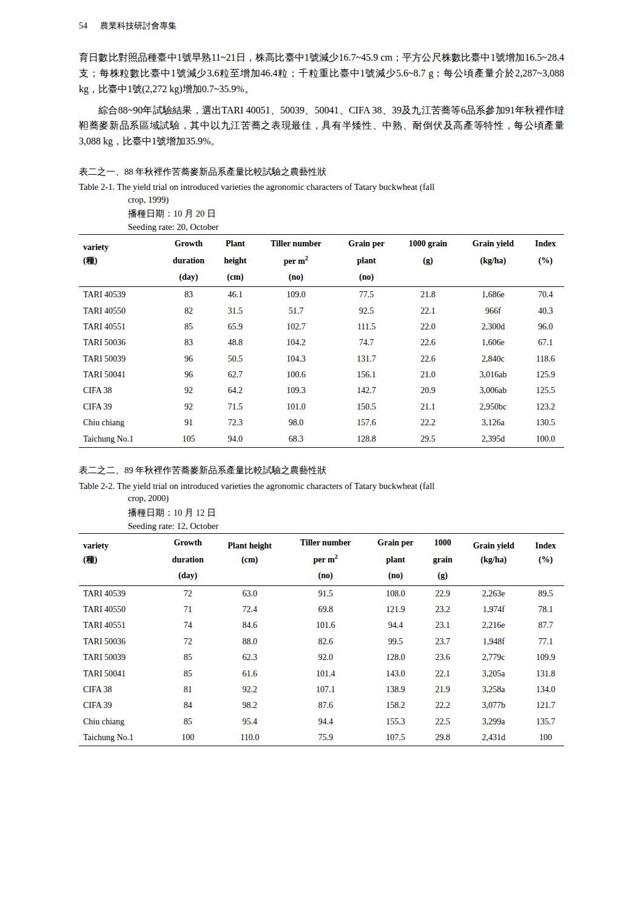54 農業科技研討會專集
育日數比對照品種臺中1號早熟11~21日，株高比臺中1號減少16.7~45.9 cm；平方公尺株數比臺中1號增加16.5~28.4支；每株粒數比臺中1號減少3.6粒至增加46.4粒；千粒重比臺中1號減少5.6~8.7 g；每公頃產量介於2,287~3,088 kg，比臺中1號(2,272 kg)增加0.7~35.9%。
綜合88~90年試驗結果，選出TARI 40051、50039、50041、CIFA 38、39及九江苦蕎等6品系參加91年秋裡作韃靼蕎麥新品系區域試驗，其中以九江苦蕎之表現最佳，具有半矮性、中熟、耐倒伏及高產等特性，每公頃產量3,088 kg，比臺中1號增加35.9%。
表二之一、88 年秋裡作苦蕎麥新品系產量比較試驗之農藝性狀
Table 2-1. The yield trial on introduced varieties the agronomic characters of Tatary buckwheat (fall crop, 1999)
播種日期：10 月 20 日
Seeding rate: 20, October
| variety (種) | Growth | Plant | Tiller number | Grain per | 1000 grain | Grain yield | Index |
| --- | --- | --- | --- | --- | --- | --- | --- |
| duration | height | per m 2 | plant | (g) | (kg/ha) | (%) |
| | (day) | (cm) | (no) | (no) | | | |
| TARI 40539 | 83 | 46.1 | 109.0 | 77.5 | 21.8 | 1,686e | 70.4 |
| TARI 40550 | 82 | 31.5 | 51.7 | 92.5 | 22.1 | 966f | 40.3 |
| TARI 40551 | 85 | 65.9 | 102.7 | 111.5 | 22.0 | 2,300d | 96.0 |
| TARI 50036 | 83 | 48.8 | 104.2 | 74.7 | 22.6 | 1,606e | 67.1 |
| TARI 50039 | 96 | 50.5 | 104.3 | 131.7 | 22.6 | 2,840c | 118.6 |
| TARI 50041 | 96 | 62.7 | 100.6 | 156.1 | 21.0 | 3,016ab | 125.9 |
| CIFA 38 | 92 | 64.2 | 109.3 | 142.7 | 20.9 | 3,006ab | 125.5 |
| CIFA 39 | 92 | 71.5 | 101.0 | 150.5 | 21.1 | 2,950bc | 123.2 |
| Chiu chiang | 91 | 72.3 | 98.0 | 157.6 | 22.2 | 3,126a | 130.5 |
| Taichung No.1 | 105 | 94.0 | 68.3 | 128.8 | 29.5 | 2,395d | 100.0 |
表二之二、89 年秋裡作苦蕎麥新品系產量比較試驗之農藝性狀
Table 2-2. The yield trial on introduced varieties the agronomic characters of Tatary buckwheat (fall crop, 2000)
播種日期：10 月 12 日
Seeding rate: 12, October
| variety (種) | Growth | Plant height (cm) | Tiller number | Grain per | 1000 | Grain yield (kg/ha) | Index (%) |
| --- | --- | --- | --- | --- | --- | --- | --- |
| duration | per m 2 | plant | grain |
| | (day) | | (no) | (no) | (g) | | |
| TARI 40539 | 72 | 63.0 | 91.5 | 108.0 | 22.9 | 2,263e | 89.5 |
| TARI 40550 | 71 | 72.4 | 69.8 | 121.9 | 23.2 | 1,974f | 78.1 |
| TARI 40551 | 74 | 84.6 | 101.6 | 94.4 | 23.1 | 2,216e | 87.7 |
| TARI 50036 | 72 | 88.0 | 82.6 | 99.5 | 23.7 | 1,948f | 77.1 |
| TARI 50039 | 85 | 62.3 | 92.0 | 128.0 | 23.6 | 2,779c | 109.9 |
| TARI 50041 | 85 | 61.6 | 101.4 | 143.0 | 22.1 | 3,205a | 131.8 |
| CIFA 38 | 81 | 92.2 | 107.1 | 138.9 | 21.9 | 3,258a | 134.0 |
| CIFA 39 | 84 | 98.2 | 87.6 | 158.2 | 22.2 | 3,077b | 121.7 |
| Chiu chiang | 85 | 95.4 | 94.4 | 155.3 | 22.5 | 3,299a | 135.7 |
| Taichung No.1 | 100 | 110.0 | 75.9 | 107.5 | 29.8 | 2,431d | 100 |